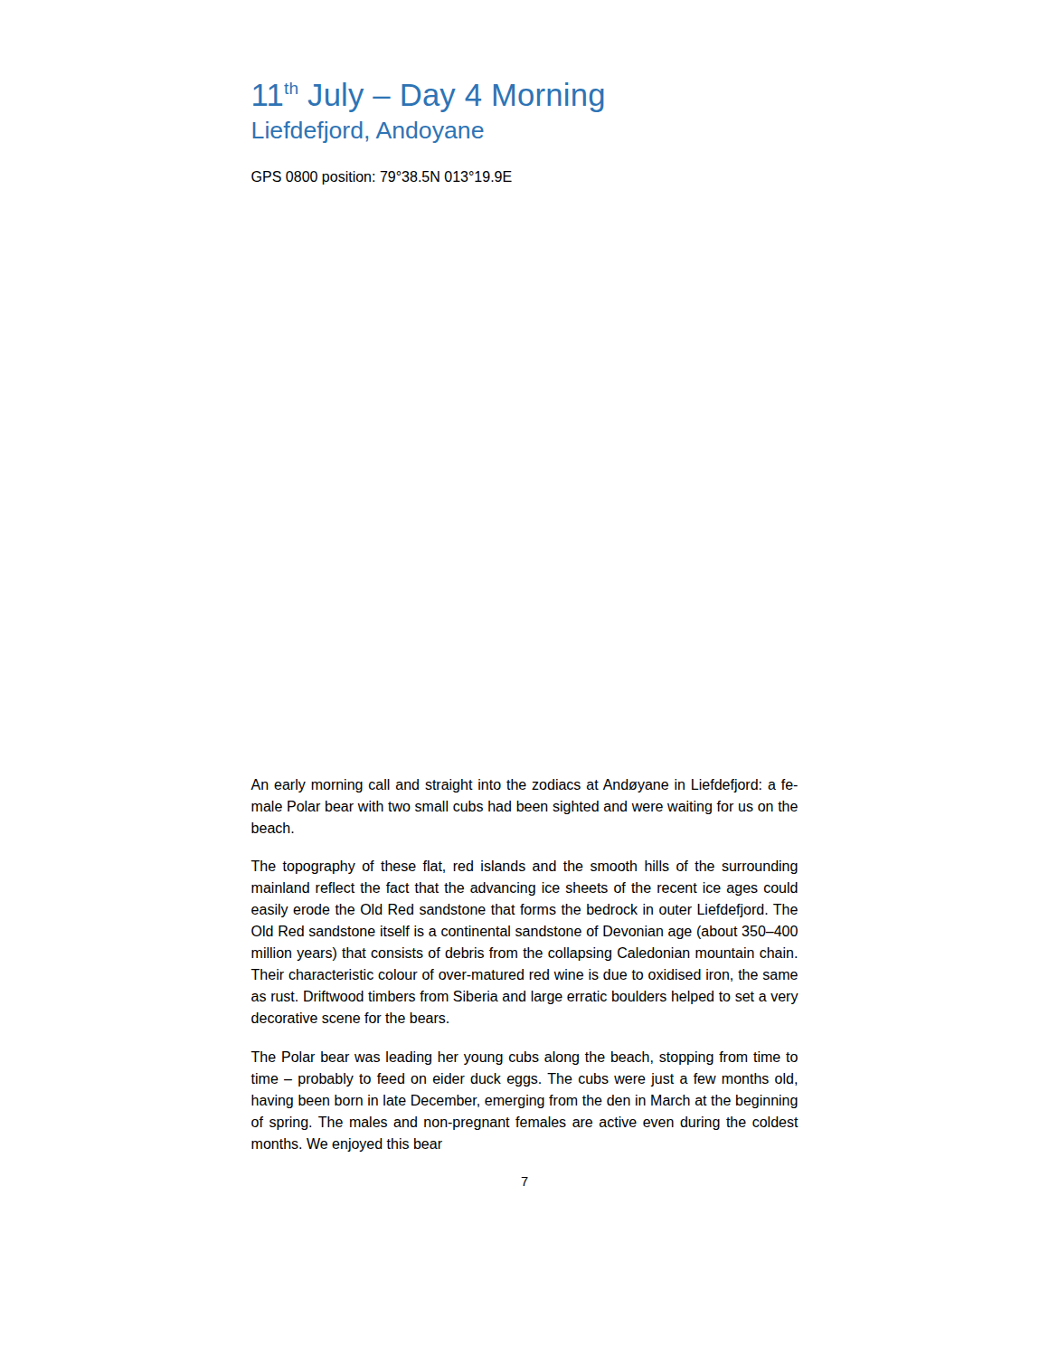11th July – Day 4 Morning
Liefdefjord, Andoyane
GPS 0800 position: 79°38.5N 013°19.9E
An early morning call and straight into the zodiacs at Andøyane in Liefdefjord: a female Polar bear with two small cubs had been sighted and were waiting for us on the beach.
The topography of these flat, red islands and the smooth hills of the surrounding mainland reflect the fact that the advancing ice sheets of the recent ice ages could easily erode the Old Red sandstone that forms the bedrock in outer Liefdefjord. The Old Red sandstone itself is a continental sandstone of Devonian age (about 350–400 million years) that consists of debris from the collapsing Caledonian mountain chain. Their characteristic colour of over-matured red wine is due to oxidised iron, the same as rust. Driftwood timbers from Siberia and large erratic boulders helped to set a very decorative scene for the bears.
The Polar bear was leading her young cubs along the beach, stopping from time to time – probably to feed on eider duck eggs. The cubs were just a few months old, having been born in late December, emerging from the den in March at the beginning of spring. The males and non-pregnant females are active even during the coldest months. We enjoyed this bear
7